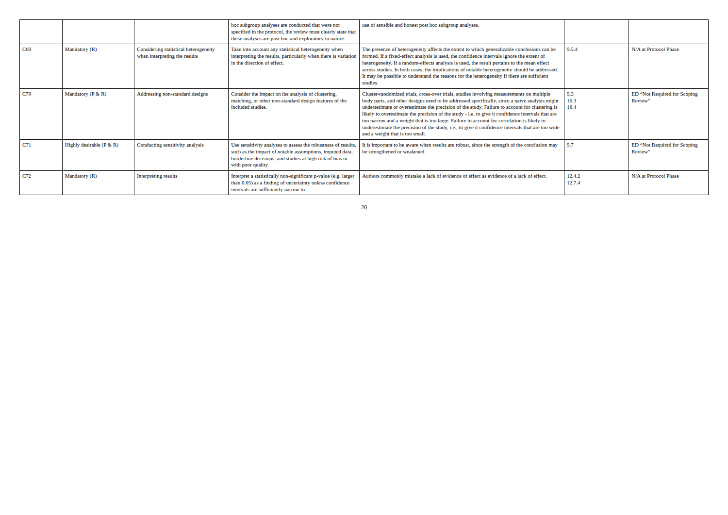| | | | hoc subgroup analyses are conducted that were not specified in the protocol, the review must clearly state that these analyses are post hoc and exploratory in nature. | use of sensible and honest post hoc subgroup analyses. | | |
| C69 | Mandatory (R) | Considering statistical heterogeneity when interpreting the results | Take into account any statistical heterogeneity when interpreting the results, particularly when there is variation in the direction of effect. | The presence of heterogeneity affects the extent to which generalizable conclusions can be formed. If a fixed-effect analysis is used, the confidence intervals ignore the extent of heterogeneity. If a random-effects analysis is used, the result pertains to the mean effect across studies. In both cases, the implications of notable heterogeneity should be addressed. It may be possible to understand the reasons for the heterogeneity if there are sufficient studies. | 9.5.4 | N/A at Protocol Phase |
| C70 | Mandatory (P & R) | Addressing non-standard designs | Consider the impact on the analysis of clustering, matching, or other non-standard design features of the included studies. | Cluster-randomized trials, cross-over trials, studies involving measurements on multiple body parts, and other designs need to be addressed specifically, since a naive analysis might underestimate or overestimate the precision of the study. Failure to account for clustering is likely to overestimate the precision of the study - i.e. to give it confidence intervals that are too narrow and a weight that is too large. Failure to account for correlation is likely to underestimate the precision of the study, i.e., to give it confidence intervals that are too wide and a weight that is too small. | 9.3 16.3 16.4 | ED “Not Required for Scoping Review” |
| C71 | Highly desirable (P & R) | Conducting sensitivity analysis | Use sensitivity analyses to assess the robustness of results, such as the impact of notable assumptions, imputed data, borderline decisions, and studies at high risk of bias or with poor quality. | It is important to be aware when results are robust, since the strength of the conclusion may be strengthened or weakened. | 9.7 | ED “Not Required for Scoping Review” |
| C72 | Mandatory (R) | Interpreting results | Interpret a statistically non-significant p-value (e.g. larger than 0.05) as a finding of uncertainty unless confidence intervals are sufficiently narrow to | Authors commonly mistake a lack of evidence of effect as evidence of a lack of effect. | 12.4.2 12.7.4 | N/A at Protocol Phase |
20